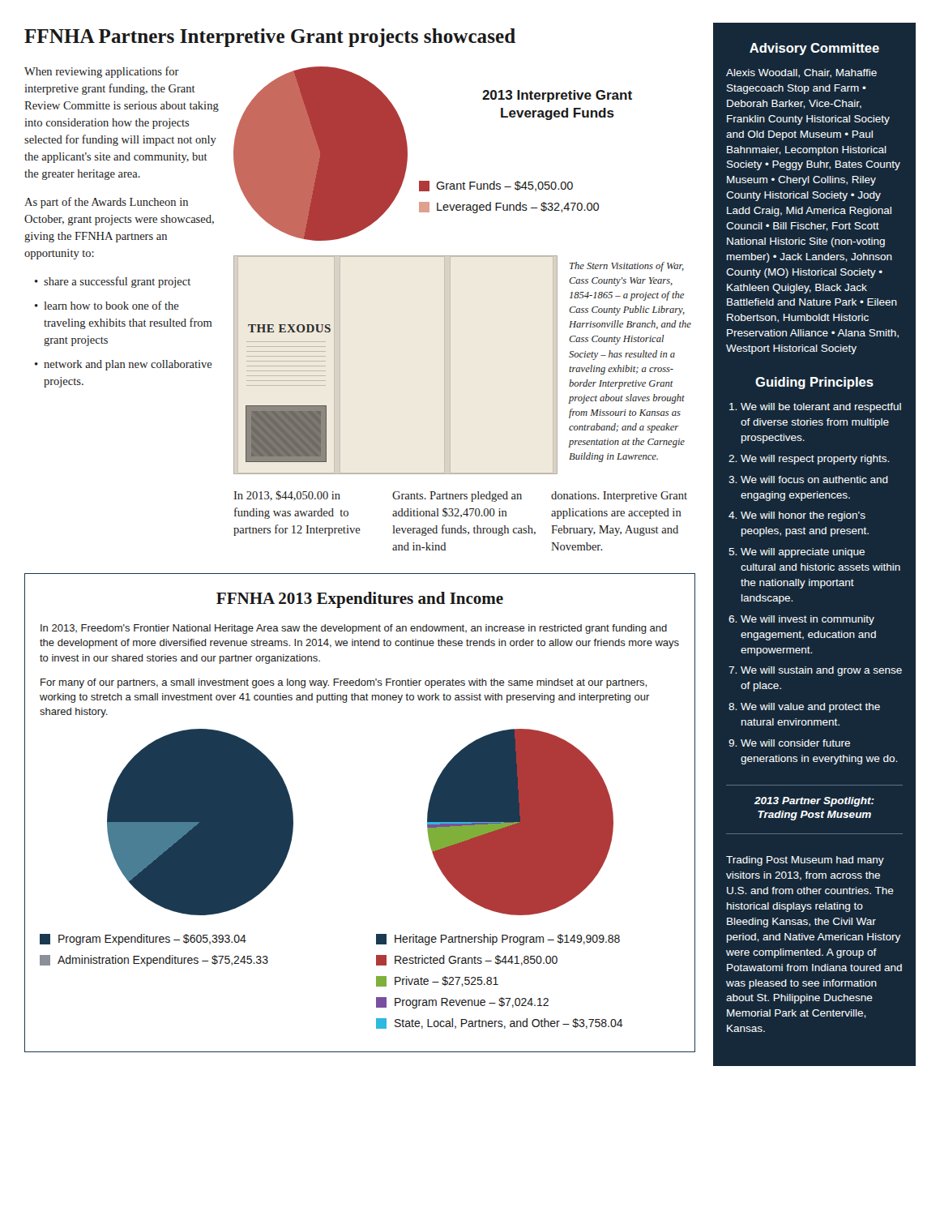FFNHA Partners Interpretive Grant projects showcased
When reviewing applications for interpretive grant funding, the Grant Review Committe is serious about taking into consideration how the projects selected for funding will impact not only the applicant's site and community, but the greater heritage area.
As part of the Awards Luncheon in October, grant projects were showcased, giving the FFNHA partners an opportunity to:
share a successful grant project
learn how to book one of the traveling exhibits that resulted from grant projects
network and plan new collaborative projects.
2013 Interpretive Grant
Leveraged Funds
Grant Funds – $45,050.00
Leveraged Funds – $32,470.00
THE EXODUS
Internal Slave Trade & Migration Routes
Lexington
Boonville
Kansas
The Stern Visitations of War, Cass County's War Years, 1854-1865 – a project of the Cass County Public Library, Harrisonville Branch, and the Cass County Historical Society – has resulted in a traveling exhibit; a cross-border Interpretive Grant project about slaves brought from Missouri to Kansas as contraband; and a speaker presentation at the Carnegie Building in Lawrence.
In 2013, $44,050.00 in funding was awarded to partners for 12 Interpretive
Grants. Partners pledged an additional $32,470.00 in leveraged funds, through cash, and in-kind
donations. Interpretive Grant applications are accepted in February, May, August and November.
FFNHA 2013 Expenditures and Income
In 2013, Freedom's Frontier National Heritage Area saw the development of an endowment, an increase in restricted grant funding and the development of more diversified revenue streams. In 2014, we intend to continue these trends in order to allow our friends more ways to invest in our shared stories and our partner organizations.
For many of our partners, a small investment goes a long way. Freedom's Frontier operates with the same mindset at our partners, working to stretch a small investment over 41 counties and putting that money to work to assist with preserving and interpreting our shared history.
Program Expenditures – $605,393.04
Administration Expenditures – $75,245.33
Heritage Partnership Program – $149,909.88
Restricted Grants – $441,850.00
Private – $27,525.81
Program Revenue – $7,024.12
State, Local, Partners, and Other – $3,758.04
Advisory Committee
Alexis Woodall, Chair, Mahaffie Stagecoach Stop and Farm • Deborah Barker, Vice-Chair, Franklin County Historical Society and Old Depot Museum • Paul Bahnmaier, Lecompton Historical Society • Peggy Buhr, Bates County Museum • Cheryl Collins, Riley County Historical Society • Jody Ladd Craig, Mid America Regional Council • Bill Fischer, Fort Scott National Historic Site (non-voting member) • Jack Landers, Johnson County (MO) Historical Society • Kathleen Quigley, Black Jack Battlefield and Nature Park • Eileen Robertson, Humboldt Historic Preservation Alliance • Alana Smith, Westport Historical Society
Guiding Principles
We will be tolerant and respectful of diverse stories from multiple prospectives.
We will respect property rights.
We will focus on authentic and engaging experiences.
We will honor the region's peoples, past and present.
We will appreciate unique cultural and historic assets within the nationally important landscape.
We will invest in community engagement, education and empowerment.
We will sustain and grow a sense of place.
We will value and protect the natural environment.
We will consider future generations in everything we do.
2013 Partner Spotlight:
Trading Post Museum
Trading Post Museum had many visitors in 2013, from across the U.S. and from other countries. The historical displays relating to Bleeding Kansas, the Civil War period, and Native American History were complimented. A group of Potawatomi from Indiana toured and was pleased to see information about St. Philippine Duchesne Memorial Park at Centerville, Kansas.